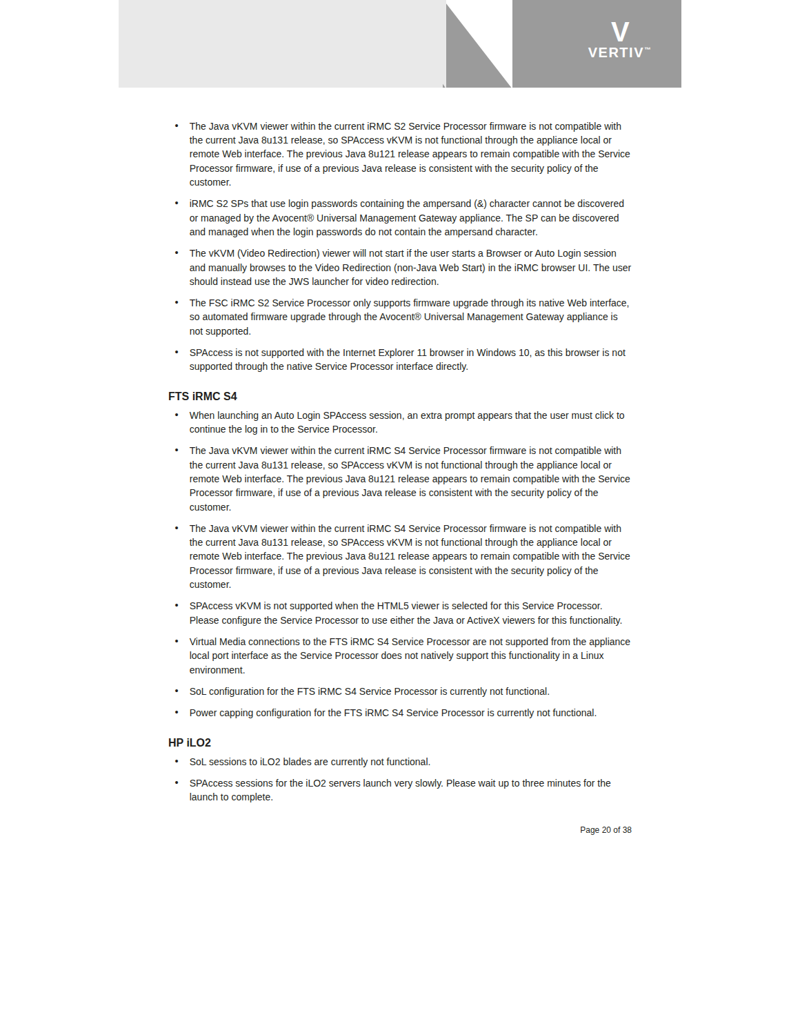V
VERTIV™
The Java vKVM viewer within the current iRMC S2 Service Processor firmware is not compatible with the current Java 8u131 release, so SPAccess vKVM is not functional through the appliance local or remote Web interface. The previous Java 8u121 release appears to remain compatible with the Service Processor firmware, if use of a previous Java release is consistent with the security policy of the customer.
iRMC S2 SPs that use login passwords containing the ampersand (&) character cannot be discovered or managed by the Avocent® Universal Management Gateway appliance. The SP can be discovered and managed when the login passwords do not contain the ampersand character.
The vKVM (Video Redirection) viewer will not start if the user starts a Browser or Auto Login session and manually browses to the Video Redirection (non-Java Web Start) in the iRMC browser UI. The user should instead use the JWS launcher for video redirection.
The FSC iRMC S2 Service Processor only supports firmware upgrade through its native Web interface, so automated firmware upgrade through the Avocent® Universal Management Gateway appliance is not supported.
SPAccess is not supported with the Internet Explorer 11 browser in Windows 10, as this browser is not supported through the native Service Processor interface directly.
FTS iRMC S4
When launching an Auto Login SPAccess session, an extra prompt appears that the user must click to continue the log in to the Service Processor.
The Java vKVM viewer within the current iRMC S4 Service Processor firmware is not compatible with the current Java 8u131 release, so SPAccess vKVM is not functional through the appliance local or remote Web interface. The previous Java 8u121 release appears to remain compatible with the Service Processor firmware, if use of a previous Java release is consistent with the security policy of the customer.
The Java vKVM viewer within the current iRMC S4 Service Processor firmware is not compatible with the current Java 8u131 release, so SPAccess vKVM is not functional through the appliance local or remote Web interface. The previous Java 8u121 release appears to remain compatible with the Service Processor firmware, if use of a previous Java release is consistent with the security policy of the customer.
SPAccess vKVM is not supported when the HTML5 viewer is selected for this Service Processor. Please configure the Service Processor to use either the Java or ActiveX viewers for this functionality.
Virtual Media connections to the FTS iRMC S4 Service Processor are not supported from the appliance local port interface as the Service Processor does not natively support this functionality in a Linux environment.
SoL configuration for the FTS iRMC S4 Service Processor is currently not functional.
Power capping configuration for the FTS iRMC S4 Service Processor is currently not functional.
HP iLO2
SoL sessions to iLO2 blades are currently not functional.
SPAccess sessions for the iLO2 servers launch very slowly. Please wait up to three minutes for the launch to complete.
Page 20 of 38